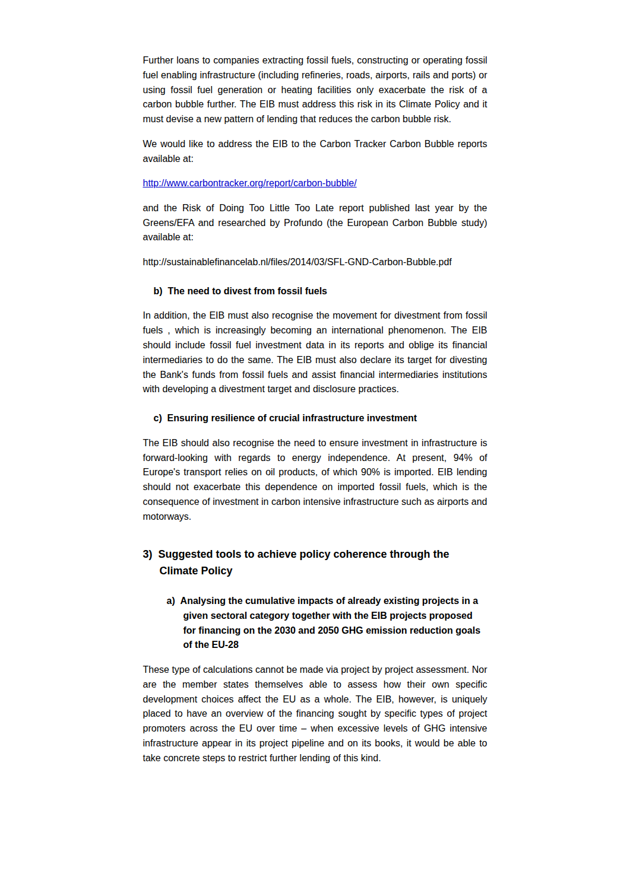Further loans to companies extracting fossil fuels, constructing or operating fossil fuel enabling infrastructure (including refineries, roads, airports, rails and ports) or using fossil fuel generation or heating facilities only exacerbate the risk of a carbon bubble further. The EIB must address this risk in its Climate Policy and it must devise a new pattern of lending that reduces the carbon bubble risk.
We would like to address the EIB to the Carbon Tracker Carbon Bubble reports available at:
http://www.carbontracker.org/report/carbon-bubble/
and the Risk of Doing Too Little Too Late report published last year by the Greens/EFA and researched by Profundo (the European Carbon Bubble study) available at:
http://sustainablefinancelab.nl/files/2014/03/SFL-GND-Carbon-Bubble.pdf
b) The need to divest from fossil fuels
In addition, the EIB must also recognise the movement for divestment from fossil fuels , which is increasingly becoming an international phenomenon. The EIB should include fossil fuel investment data in its reports and oblige its financial intermediaries to do the same. The EIB must also declare its target for divesting the Bank's funds from fossil fuels and assist financial intermediaries institutions with developing a divestment target and disclosure practices.
c) Ensuring resilience of crucial infrastructure investment
The EIB should also recognise the need to ensure investment in infrastructure is forward-looking with regards to energy independence. At present, 94% of Europe's transport relies on oil products, of which 90% is imported. EIB lending should not exacerbate this dependence on imported fossil fuels, which is the consequence of investment in carbon intensive infrastructure such as airports and motorways.
3) Suggested tools to achieve policy coherence through the Climate Policy
a) Analysing the cumulative impacts of already existing projects in a given sectoral category together with the EIB projects proposed for financing on the 2030 and 2050 GHG emission reduction goals of the EU-28
These type of calculations cannot be made via project by project assessment. Nor are the member states themselves able to assess how their own specific development choices affect the EU as a whole. The EIB, however, is uniquely placed to have an overview of the financing sought by specific types of project promoters across the EU over time – when excessive levels of GHG intensive infrastructure appear in its project pipeline and on its books, it would be able to take concrete steps to restrict further lending of this kind.